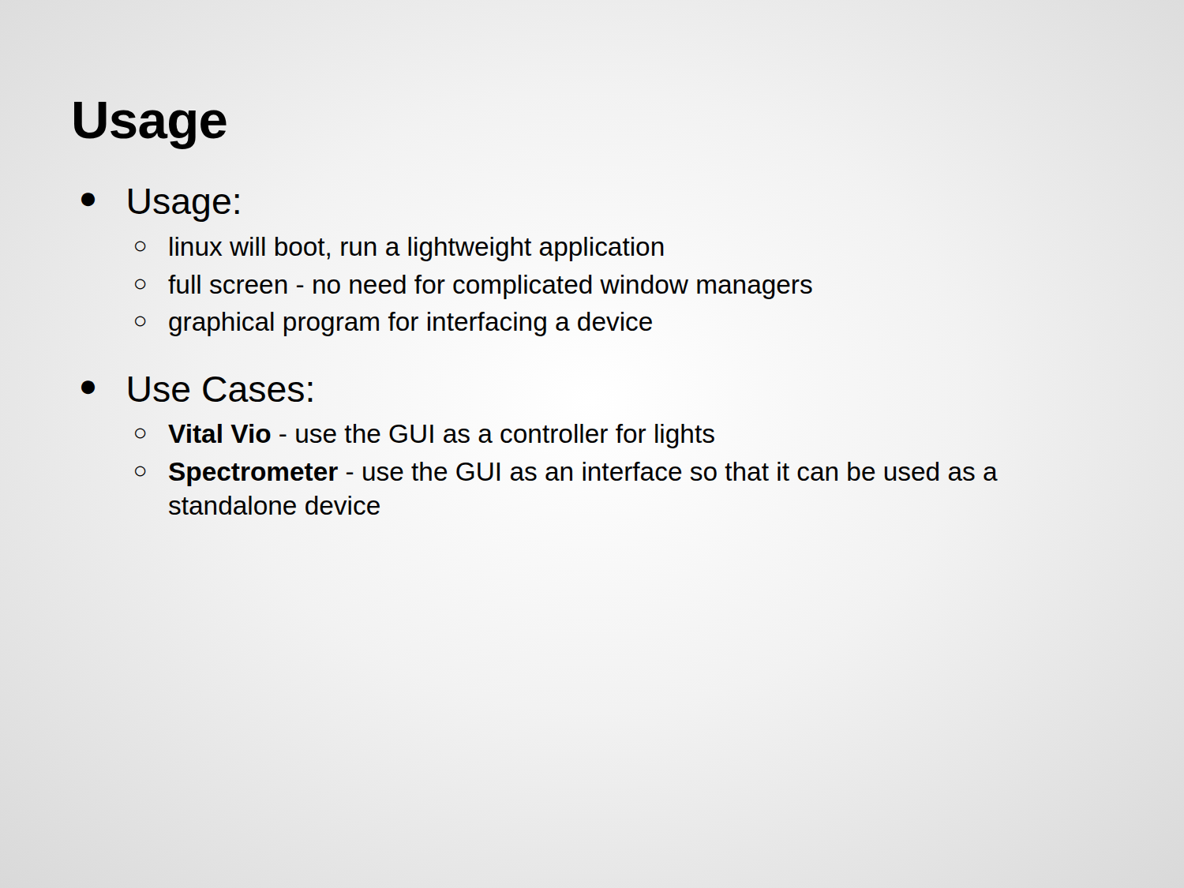Usage
Usage:
linux will boot, run a lightweight application
full screen - no need for complicated window managers
graphical program for interfacing a device
Use Cases:
Vital Vio - use the GUI as a controller for lights
Spectrometer - use the GUI as an interface so that it can be used as a standalone device